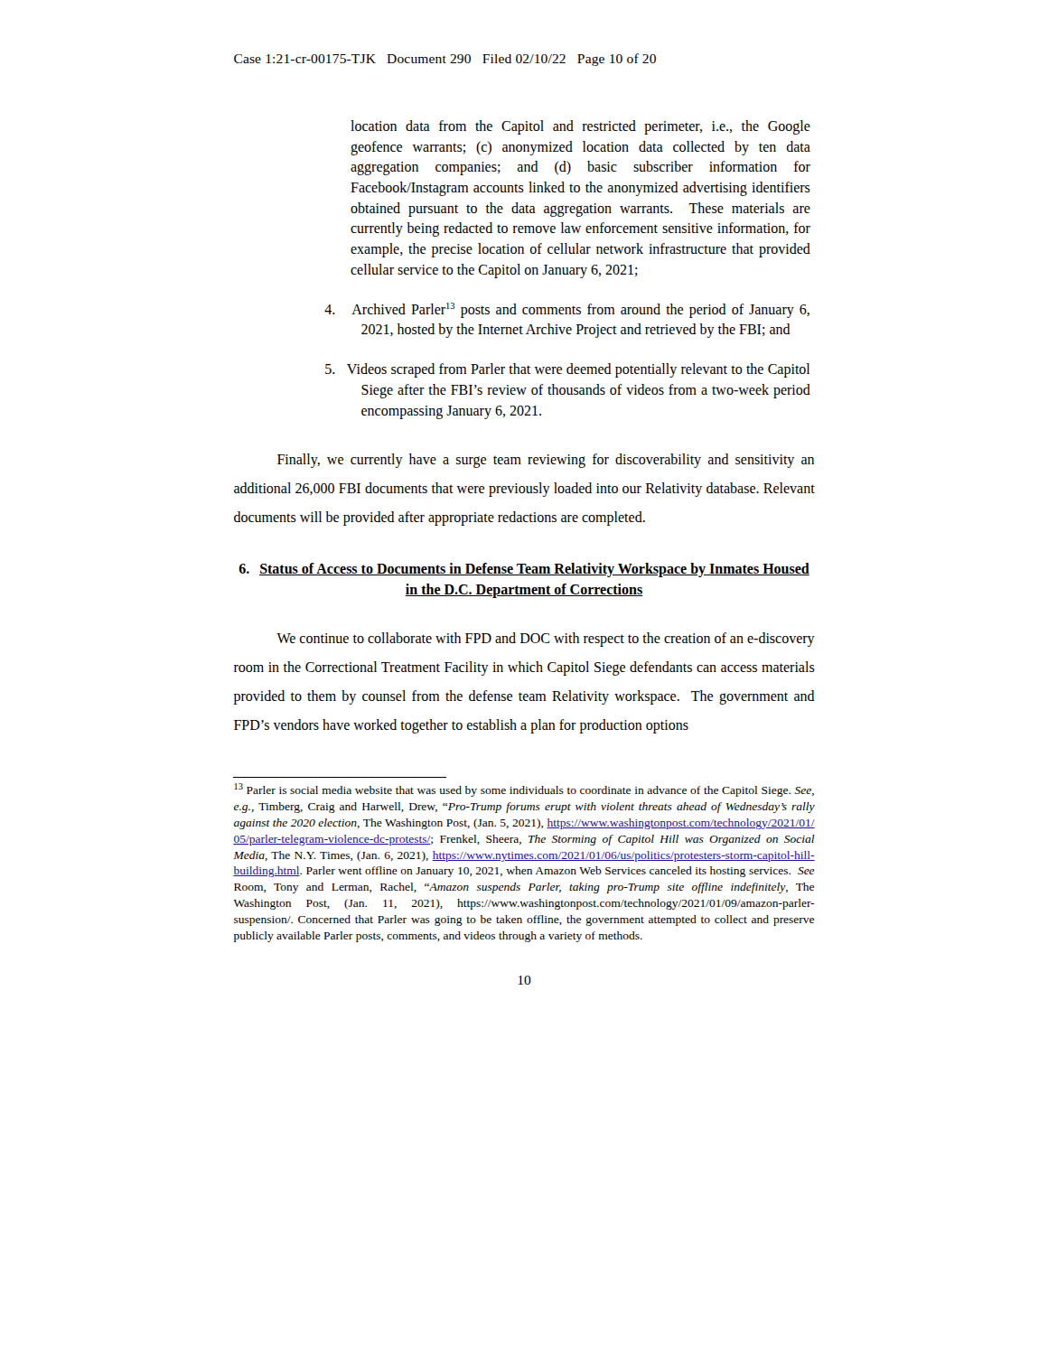Case 1:21-cr-00175-TJK Document 290 Filed 02/10/22 Page 10 of 20
location data from the Capitol and restricted perimeter, i.e., the Google geofence warrants; (c) anonymized location data collected by ten data aggregation companies; and (d) basic subscriber information for Facebook/Instagram accounts linked to the anonymized advertising identifiers obtained pursuant to the data aggregation warrants. These materials are currently being redacted to remove law enforcement sensitive information, for example, the precise location of cellular network infrastructure that provided cellular service to the Capitol on January 6, 2021;
4. Archived Parler13 posts and comments from around the period of January 6, 2021, hosted by the Internet Archive Project and retrieved by the FBI; and
5. Videos scraped from Parler that were deemed potentially relevant to the Capitol Siege after the FBI’s review of thousands of videos from a two-week period encompassing January 6, 2021.
Finally, we currently have a surge team reviewing for discoverability and sensitivity an additional 26,000 FBI documents that were previously loaded into our Relativity database. Relevant documents will be provided after appropriate redactions are completed.
6. Status of Access to Documents in Defense Team Relativity Workspace by Inmates Housed in the D.C. Department of Corrections
We continue to collaborate with FPD and DOC with respect to the creation of an e-discovery room in the Correctional Treatment Facility in which Capitol Siege defendants can access materials provided to them by counsel from the defense team Relativity workspace. The government and FPD’s vendors have worked together to establish a plan for production options
13 Parler is social media website that was used by some individuals to coordinate in advance of the Capitol Siege. See, e.g., Timberg, Craig and Harwell, Drew, “Pro-Trump forums erupt with violent threats ahead of Wednesday’s rally against the 2020 election, The Washington Post, (Jan. 5, 2021), https://www.washingtonpost.com/technology/2021/01/05/parler-telegram-violence-dc-protests/; Frenkel, Sheera, The Storming of Capitol Hill was Organized on Social Media, The N.Y. Times, (Jan. 6, 2021), https://www.nytimes.com/2021/01/06/us/politics/protesters-storm-capitol-hill-building.html. Parler went offline on January 10, 2021, when Amazon Web Services canceled its hosting services. See Room, Tony and Lerman, Rachel, “Amazon suspends Parler, taking pro-Trump site offline indefinitely, The Washington Post, (Jan. 11, 2021), https://www.washingtonpost.com/technology/2021/01/09/amazon-parler-suspension/. Concerned that Parler was going to be taken offline, the government attempted to collect and preserve publicly available Parler posts, comments, and videos through a variety of methods.
10